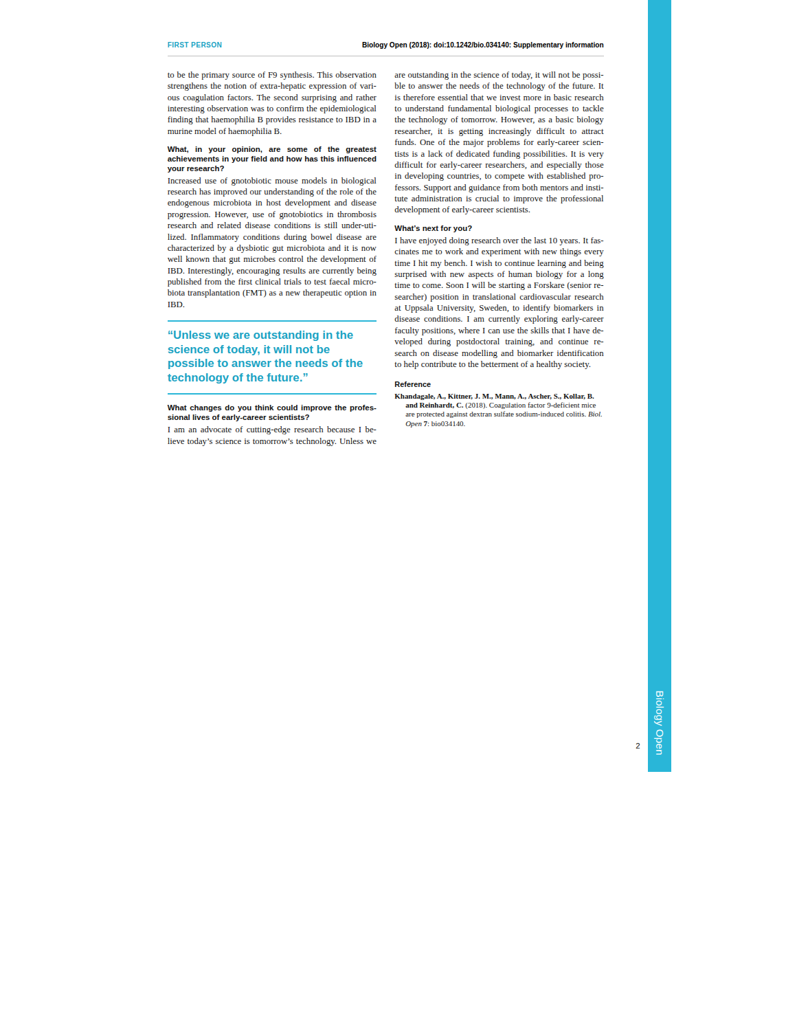Biology Open
FIRST PERSON
Biology Open (2018): doi:10.1242/bio.034140: Supplementary information
to be the primary source of F9 synthesis. This observation strengthens the notion of extra-hepatic expression of various coagulation factors. The second surprising and rather interesting observation was to confirm the epidemiological finding that haemophilia B provides resistance to IBD in a murine model of haemophilia B.
What, in your opinion, are some of the greatest achievements in your field and how has this influenced your research?
Increased use of gnotobiotic mouse models in biological research has improved our understanding of the role of the endogenous microbiota in host development and disease progression. However, use of gnotobiotics in thrombosis research and related disease conditions is still under-utilized. Inflammatory conditions during bowel disease are characterized by a dysbiotic gut microbiota and it is now well known that gut microbes control the development of IBD. Interestingly, encouraging results are currently being published from the first clinical trials to test faecal microbiota transplantation (FMT) as a new therapeutic option in IBD.
“Unless we are outstanding in the science of today, it will not be possible to answer the needs of the technology of the future.”
What changes do you think could improve the professional lives of early-career scientists?
I am an advocate of cutting-edge research because I believe today’s science is tomorrow’s technology. Unless we are outstanding in the science of today, it will not be possible to answer the needs of the technology of the future. It is therefore essential that we invest more in basic research to understand fundamental biological processes to tackle the technology of tomorrow. However, as a basic biology researcher, it is getting increasingly difficult to attract funds. One of the major problems for early-career scientists is a lack of dedicated funding possibilities. It is very difficult for early-career researchers, and especially those in developing countries, to compete with established professors. Support and guidance from both mentors and institute administration is crucial to improve the professional development of early-career scientists.
What’s next for you?
I have enjoyed doing research over the last 10 years. It fascinates me to work and experiment with new things every time I hit my bench. I wish to continue learning and being surprised with new aspects of human biology for a long time to come. Soon I will be starting a Forskare (senior researcher) position in translational cardiovascular research at Uppsala University, Sweden, to identify biomarkers in disease conditions. I am currently exploring early-career faculty positions, where I can use the skills that I have developed during postdoctoral training, and continue research on disease modelling and biomarker identification to help contribute to the betterment of a healthy society.
Reference
Khandagale, A., Kittner, J. M., Mann, A., Ascher, S., Kollar, B. and Reinhardt, C. (2018). Coagulation factor 9-deficient mice are protected against dextran sulfate sodium-induced colitis. Biol. Open 7: bio034140.
2